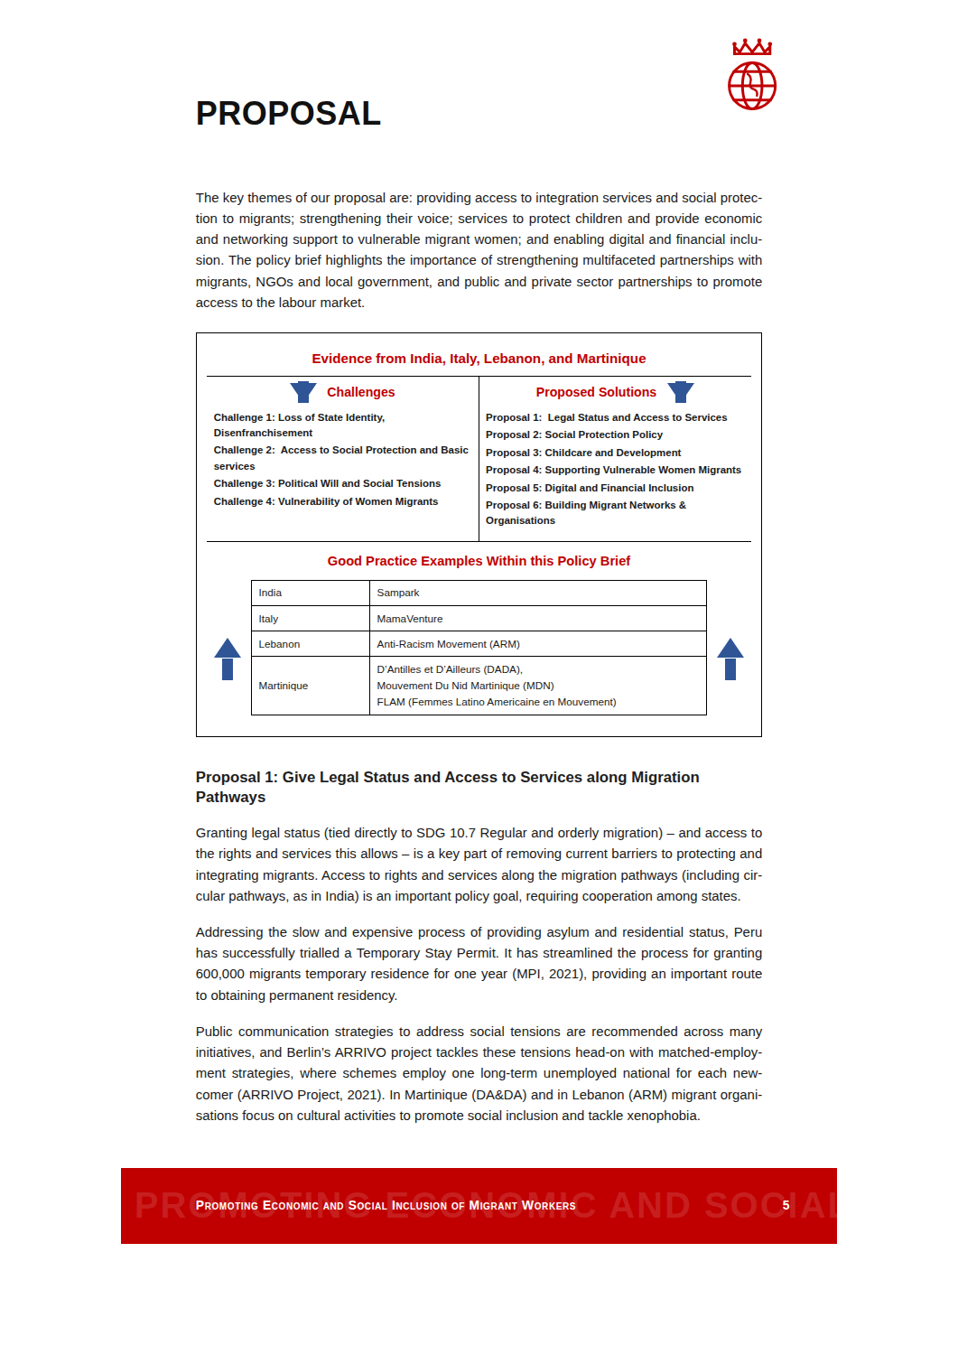PROPOSAL
The key themes of our proposal are: providing access to integration services and social protection to migrants; strengthening their voice; services to protect children and provide economic and networking support to vulnerable migrant women; and enabling digital and financial inclusion. The policy brief highlights the importance of strengthening multifaceted partnerships with migrants, NGOs and local government, and public and private sector partnerships to promote access to the labour market.
Evidence from India, Italy, Lebanon, and Martinique
Challenges
Challenge 1: Loss of State Identity, Disenfranchisement
Challenge 2: Access to Social Protection and Basic services
Challenge 3: Political Will and Social Tensions
Challenge 4: Vulnerability of Women Migrants
Proposed Solutions
Proposal 1: Legal Status and Access to Services
Proposal 2: Social Protection Policy
Proposal 3: Childcare and Development
Proposal 4: Supporting Vulnerable Women Migrants
Proposal 5: Digital and Financial Inclusion
Proposal 6: Building Migrant Networks & Organisations
Good Practice Examples Within this Policy Brief
| India | Sampark |
| Italy | MamaVenture |
| Lebanon | Anti-Racism Movement (ARM) |
| Martinique | D’Antilles et D’Ailleurs (DADA), Mouvement Du Nid Martinique (MDN) FLAM (Femmes Latino Americaine en Mouvement) |
Proposal 1: Give Legal Status and Access to Services along Migration Pathways
Granting legal status (tied directly to SDG 10.7 Regular and orderly migration) – and access to the rights and services this allows – is a key part of removing current barriers to protecting and integrating migrants. Access to rights and services along the migration pathways (including circular pathways, as in India) is an important policy goal, requiring cooperation among states.
Addressing the slow and expensive process of providing asylum and residential status, Peru has successfully trialled a Temporary Stay Permit. It has streamlined the process for granting 600,000 migrants temporary residence for one year (MPI, 2021), providing an important route to obtaining permanent residency.
Public communication strategies to address social tensions are recommended across many initiatives, and Berlin’s ARRIVO project tackles these tensions head-on with matched-employment strategies, where schemes employ one long-term unemployed national for each newcomer (ARRIVO Project, 2021). In Martinique (DA&DA) and in Lebanon (ARM) migrant organisations focus on cultural activities to promote social inclusion and tackle xenophobia.
PROMOTING ECONOMIC AND SOCIAL INCLUSION OF MIGRANT WORKERS
Promoting Economic and Social Inclusion of Migrant Workers
5